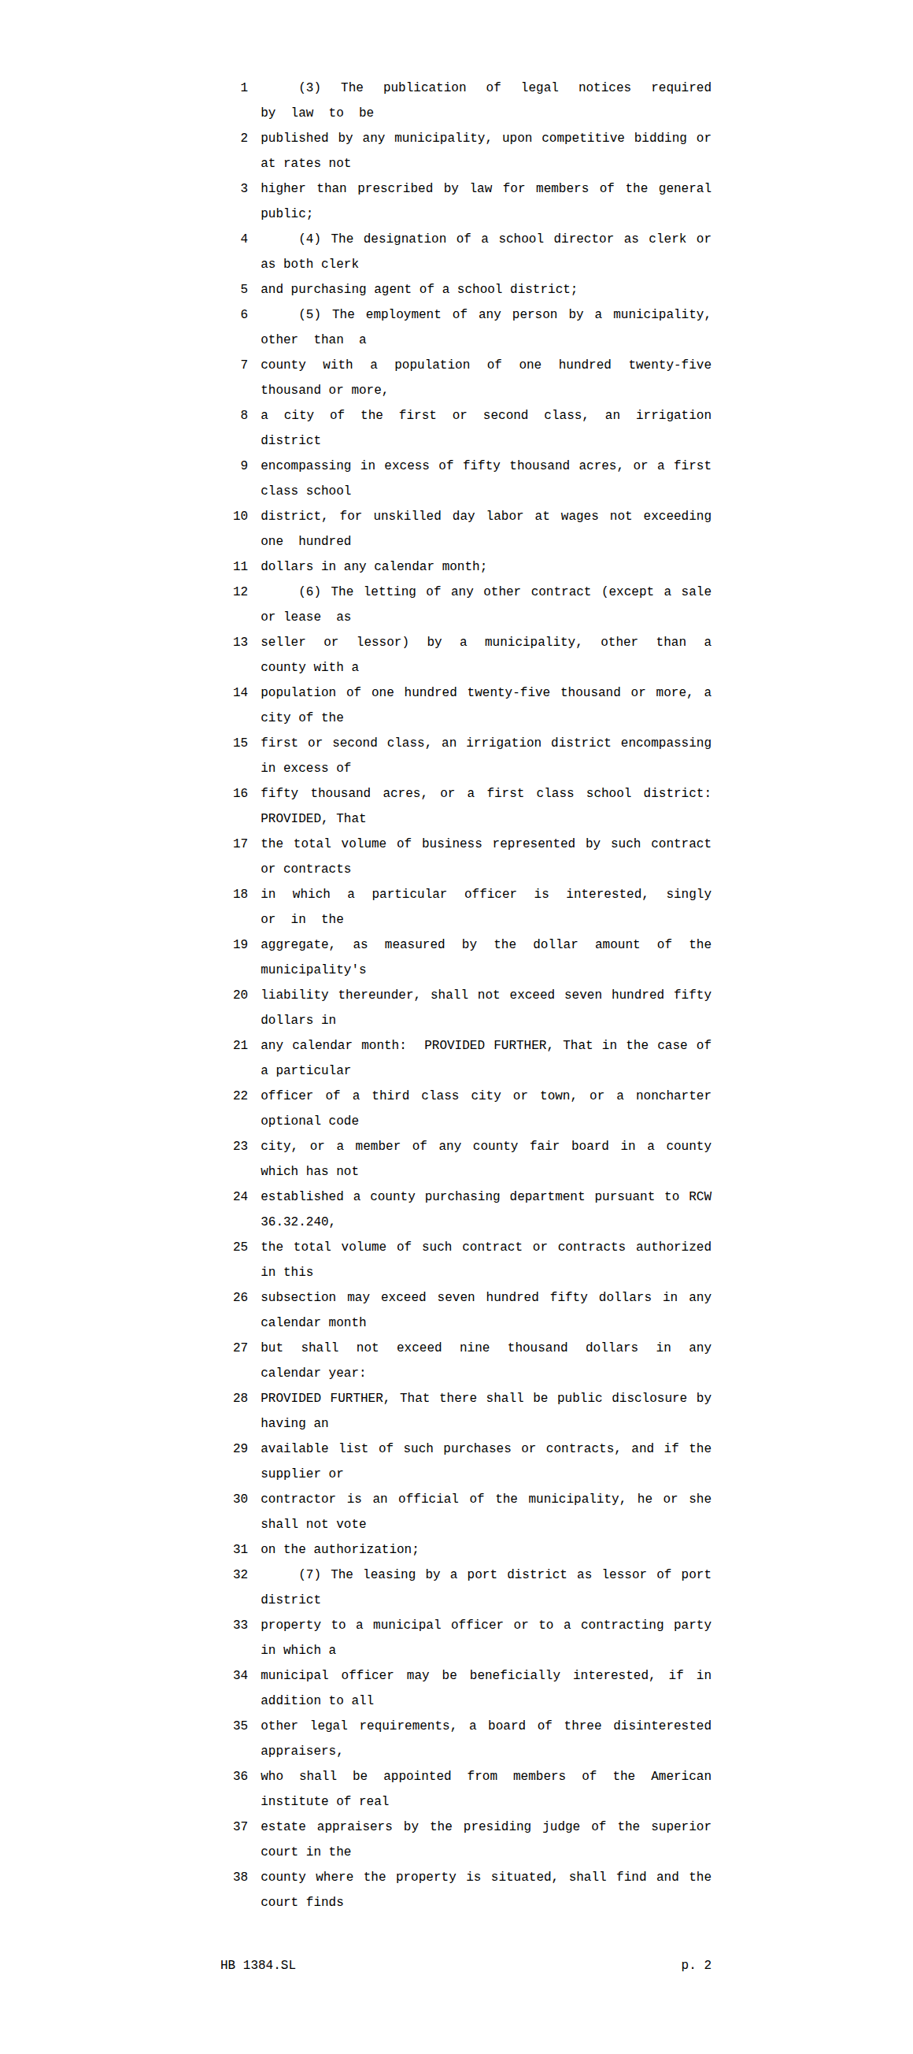(3) The publication of legal notices required by law to be
published by any municipality, upon competitive bidding or at rates not
higher than prescribed by law for members of the general public;
(4) The designation of a school director as clerk or as both clerk
and purchasing agent of a school district;
(5) The employment of any person by a municipality, other than a
county with a population of one hundred twenty-five thousand or more,
a city of the first or second class, an irrigation district
encompassing in excess of fifty thousand acres, or a first class school
district, for unskilled day labor at wages not exceeding one hundred
dollars in any calendar month;
(6) The letting of any other contract (except a sale or lease as
seller or lessor) by a municipality, other than a county with a
population of one hundred twenty-five thousand or more, a city of the
first or second class, an irrigation district encompassing in excess of
fifty thousand acres, or a first class school district: PROVIDED, That
the total volume of business represented by such contract or contracts
in which a particular officer is interested, singly or in the
aggregate, as measured by the dollar amount of the municipality's
liability thereunder, shall not exceed seven hundred fifty dollars in
any calendar month: PROVIDED FURTHER, That in the case of a particular
officer of a third class city or town, or a noncharter optional code
city, or a member of any county fair board in a county which has not
established a county purchasing department pursuant to RCW 36.32.240,
the total volume of such contract or contracts authorized in this
subsection may exceed seven hundred fifty dollars in any calendar month
but shall not exceed nine thousand dollars in any calendar year:
PROVIDED FURTHER, That there shall be public disclosure by having an
available list of such purchases or contracts, and if the supplier or
contractor is an official of the municipality, he or she shall not vote
on the authorization;
(7) The leasing by a port district as lessor of port district
property to a municipal officer or to a contracting party in which a
municipal officer may be beneficially interested, if in addition to all
other legal requirements, a board of three disinterested appraisers,
who shall be appointed from members of the American institute of real
estate appraisers by the presiding judge of the superior court in the
county where the property is situated, shall find and the court finds
HB 1384.SL p. 2